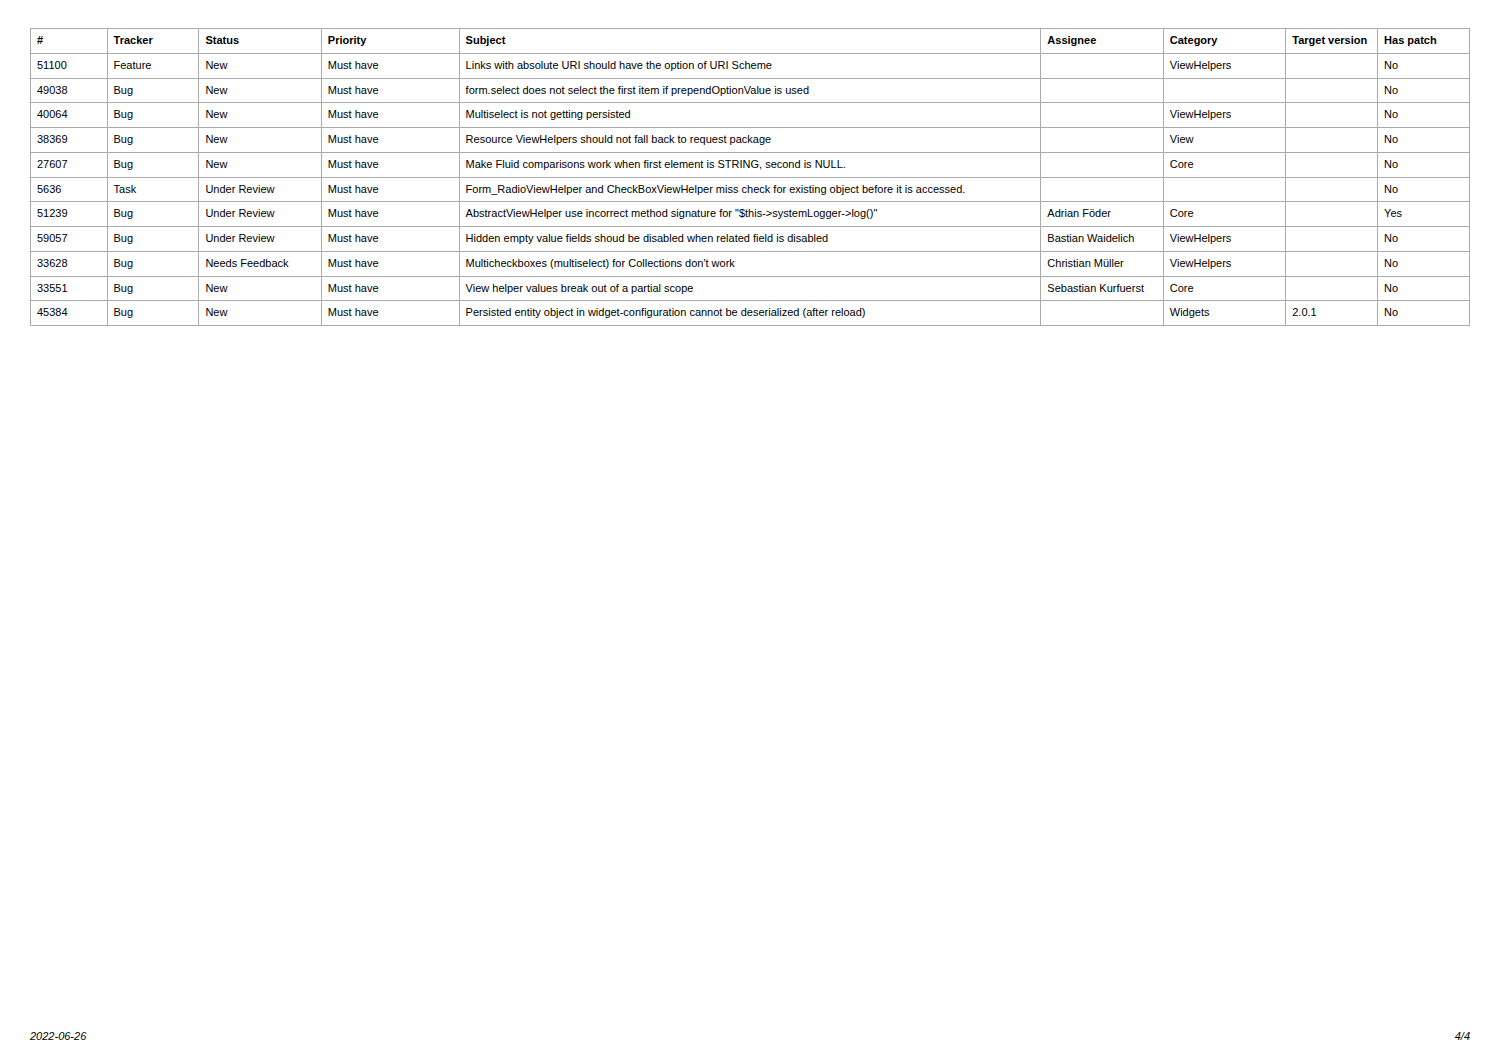| # | Tracker | Status | Priority | Subject | Assignee | Category | Target version | Has patch |
| --- | --- | --- | --- | --- | --- | --- | --- | --- |
| 51100 | Feature | New | Must have | Links with absolute URI should have the option of URI Scheme | | ViewHelpers | | No |
| 49038 | Bug | New | Must have | form.select does not select the first item if prependOptionValue is used | | | | No |
| 40064 | Bug | New | Must have | Multiselect is not getting persisted | | ViewHelpers | | No |
| 38369 | Bug | New | Must have | Resource ViewHelpers should not fall back to request package | | View | | No |
| 27607 | Bug | New | Must have | Make Fluid comparisons work when first element is STRING, second is NULL. | | Core | | No |
| 5636 | Task | Under Review | Must have | Form_RadioViewHelper and CheckBoxViewHelper miss check for existing object before it is accessed. | | | | No |
| 51239 | Bug | Under Review | Must have | AbstractViewHelper use incorrect method signature for "$this->systemLogger->log()" | Adrian Föder | Core | | Yes |
| 59057 | Bug | Under Review | Must have | Hidden empty value fields shoud be disabled when related field is disabled | Bastian Waidelich | ViewHelpers | | No |
| 33628 | Bug | Needs Feedback | Must have | Multicheckboxes (multiselect) for Collections don't work | Christian Müller | ViewHelpers | | No |
| 33551 | Bug | New | Must have | View helper values break out of a partial scope | Sebastian Kurfuerst | Core | | No |
| 45384 | Bug | New | Must have | Persisted entity object in widget-configuration cannot be deserialized (after reload) | | Widgets | 2.0.1 | No |
2022-06-26 4/4